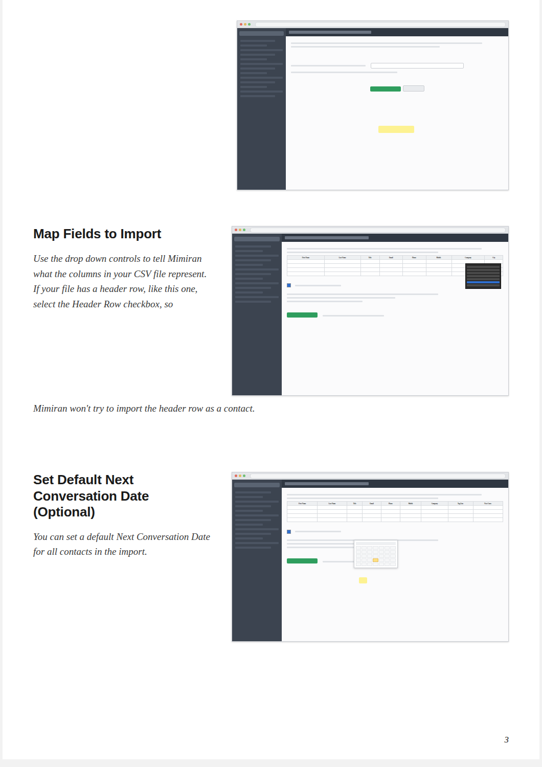Map Fields to Import
Use the drop down controls to tell Mimiran what the columns in your CSV file represent.
If your file has a header row, like this one, select the Header Row checkbox, so
| First Name | Last Name | Title | Email | Phone | Mobile | Company | City |
| --- | --- | --- | --- | --- | --- | --- | --- |
Mimiran won't try to import the header row as a contact.
Set Default Next
Conversation Date
(Optional)
You can set a default Next Conversation Date for all contacts in the import.
| First Name | Last Name | Title | Email | Phone | Mobile | Company | Tag Line | Next Conv. |
| --- | --- | --- | --- | --- | --- | --- | --- | --- |
3